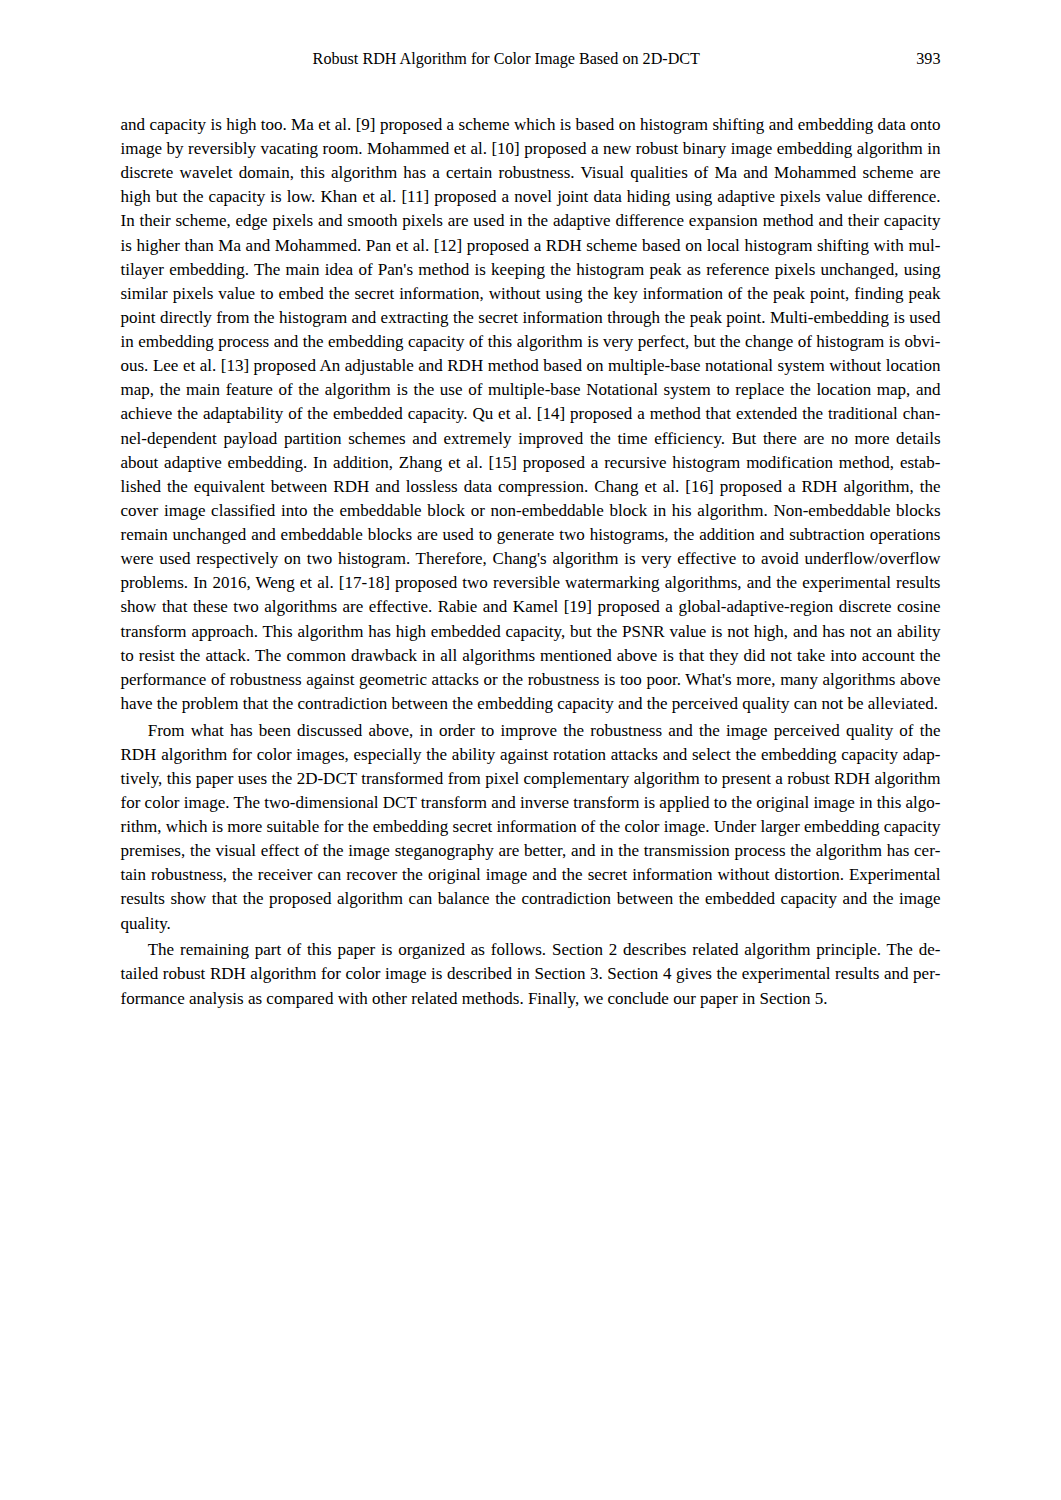Robust RDH Algorithm for Color Image Based on 2D-DCT 393
and capacity is high too. Ma et al. [9] proposed a scheme which is based on histogram shifting and embedding data onto image by reversibly vacating room. Mohammed et al. [10] proposed a new robust binary image embedding algorithm in discrete wavelet domain, this algorithm has a certain robustness. Visual qualities of Ma and Mohammed scheme are high but the capacity is low. Khan et al. [11] proposed a novel joint data hiding using adaptive pixels value difference. In their scheme, edge pixels and smooth pixels are used in the adaptive difference expansion method and their capacity is higher than Ma and Mohammed. Pan et al. [12] proposed a RDH scheme based on local histogram shifting with multilayer embedding. The main idea of Pan's method is keeping the histogram peak as reference pixels unchanged, using similar pixels value to embed the secret information, without using the key information of the peak point, finding peak point directly from the histogram and extracting the secret information through the peak point. Multi-embedding is used in embedding process and the embedding capacity of this algorithm is very perfect, but the change of histogram is obvious. Lee et al. [13] proposed An adjustable and RDH method based on multiple-base notational system without location map, the main feature of the algorithm is the use of multiple-base Notational system to replace the location map, and achieve the adaptability of the embedded capacity. Qu et al. [14] proposed a method that extended the traditional channel-dependent payload partition schemes and extremely improved the time efficiency. But there are no more details about adaptive embedding. In addition, Zhang et al. [15] proposed a recursive histogram modification method, established the equivalent between RDH and lossless data compression. Chang et al. [16] proposed a RDH algorithm, the cover image classified into the embeddable block or non-embeddable block in his algorithm. Non-embeddable blocks remain unchanged and embeddable blocks are used to generate two histograms, the addition and subtraction operations were used respectively on two histogram. Therefore, Chang's algorithm is very effective to avoid underflow/overflow problems. In 2016, Weng et al. [17-18] proposed two reversible watermarking algorithms, and the experimental results show that these two algorithms are effective. Rabie and Kamel [19] proposed a global-adaptive-region discrete cosine transform approach. This algorithm has high embedded capacity, but the PSNR value is not high, and has not an ability to resist the attack. The common drawback in all algorithms mentioned above is that they did not take into account the performance of robustness against geometric attacks or the robustness is too poor. What's more, many algorithms above have the problem that the contradiction between the embedding capacity and the perceived quality can not be alleviated.
From what has been discussed above, in order to improve the robustness and the image perceived quality of the RDH algorithm for color images, especially the ability against rotation attacks and select the embedding capacity adaptively, this paper uses the 2D-DCT transformed from pixel complementary algorithm to present a robust RDH algorithm for color image. The two-dimensional DCT transform and inverse transform is applied to the original image in this algorithm, which is more suitable for the embedding secret information of the color image. Under larger embedding capacity premises, the visual effect of the image steganography are better, and in the transmission process the algorithm has certain robustness, the receiver can recover the original image and the secret information without distortion. Experimental results show that the proposed algorithm can balance the contradiction between the embedded capacity and the image quality.
The remaining part of this paper is organized as follows. Section 2 describes related algorithm principle. The detailed robust RDH algorithm for color image is described in Section 3. Section 4 gives the experimental results and performance analysis as compared with other related methods. Finally, we conclude our paper in Section 5.